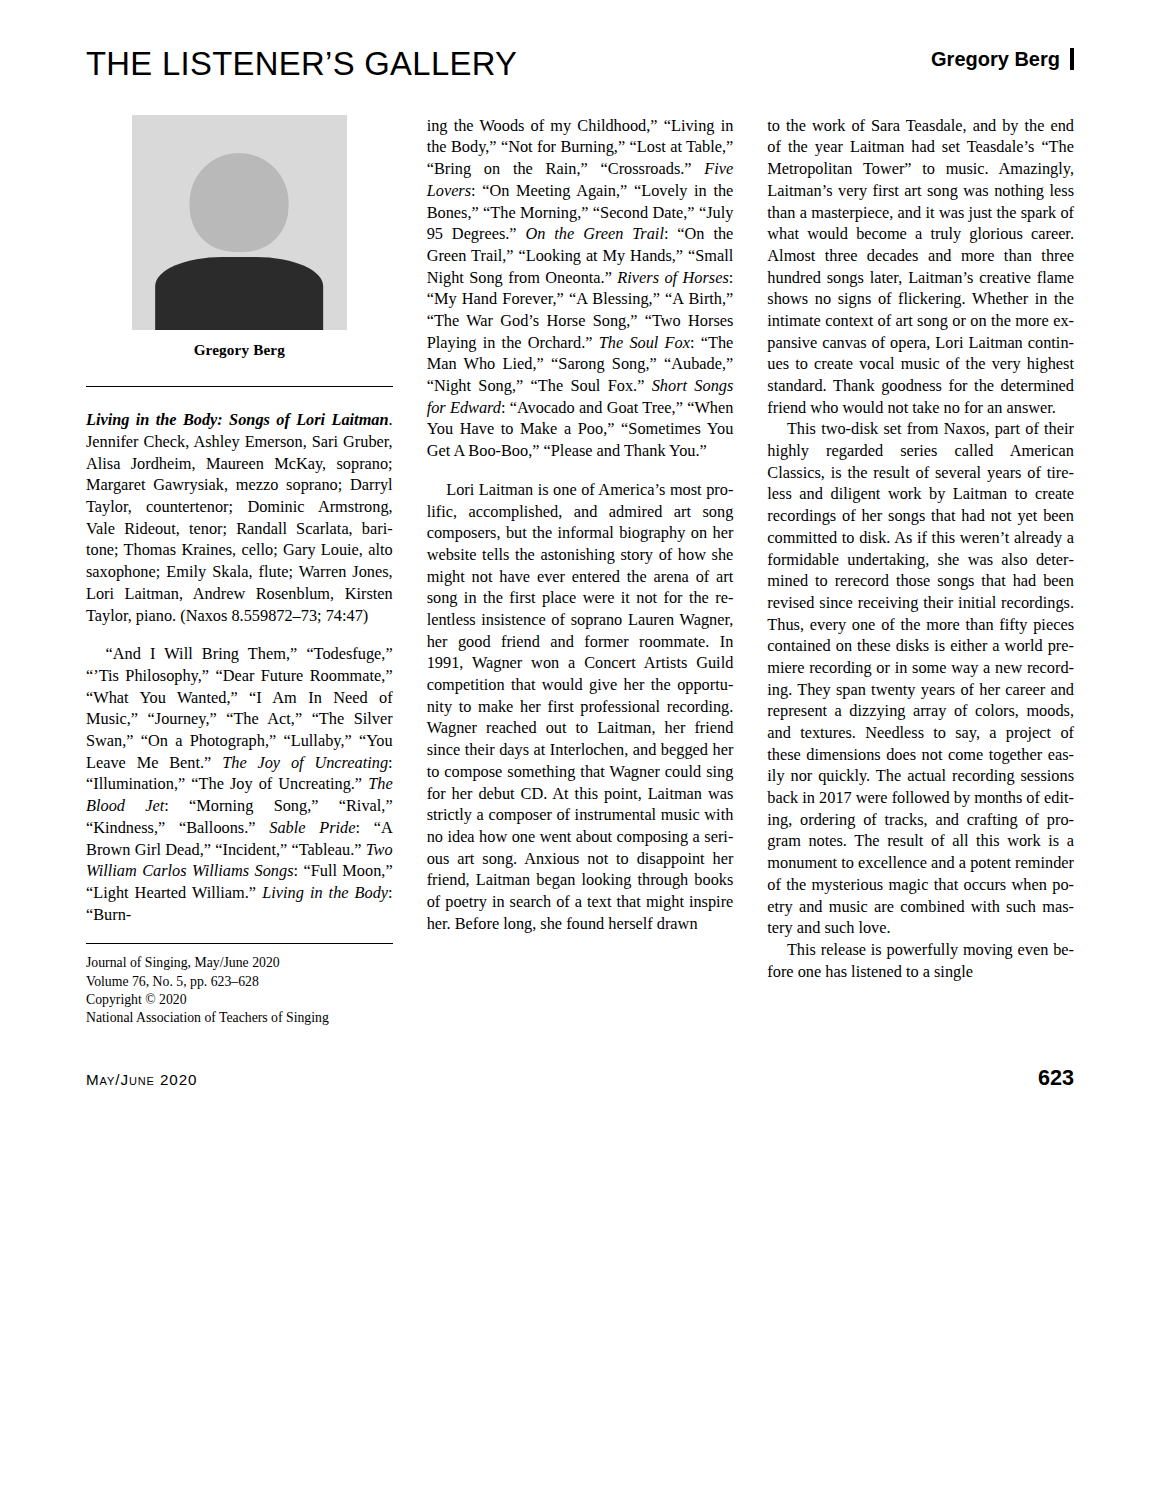The Listener’s Gallery
Gregory Berg
Gregory Berg
Living in the Body: Songs of Lori Laitman. Jennifer Check, Ashley Emerson, Sari Gruber, Alisa Jordheim, Maureen McKay, soprano; Margaret Gawrysiak, mezzo soprano; Darryl Taylor, countertenor; Dominic Armstrong, Vale Rideout, tenor; Randall Scarlata, baritone; Thomas Kraines, cello; Gary Louie, alto saxophone; Emily Skala, flute; Warren Jones, Lori Laitman, Andrew Rosenblum, Kirsten Taylor, piano. (Naxos 8.559872–73; 74:47)
“And I Will Bring Them,” “Todesfuge,” “’Tis Philosophy,” “Dear Future Roommate,” “What You Wanted,” “I Am In Need of Music,” “Journey,” “The Act,” “The Silver Swan,” “On a Photograph,” “Lullaby,” “You Leave Me Bent.” The Joy of Uncreating: “Illumination,” “The Joy of Uncreating.” The Blood Jet: “Morning Song,” “Rival,” “Kindness,” “Balloons.” Sable Pride: “A Brown Girl Dead,” “Incident,” “Tableau.” Two William Carlos Williams Songs: “Full Moon,” “Light Hearted William.” Living in the Body: “Burn-
Journal of Singing, May/June 2020
Volume 76, No. 5, pp. 623–628
Copyright © 2020
National Association of Teachers of Singing
ing the Woods of my Childhood,” “Living in the Body,” “Not for Burning,” “Lost at Table,” “Bring on the Rain,” “Crossroads.” Five Lovers: “On Meeting Again,” “Lovely in the Bones,” “The Morning,” “Second Date,” “July 95 Degrees.” On the Green Trail: “On the Green Trail,” “Looking at My Hands,” “Small Night Song from Oneonta.” Rivers of Horses: “My Hand Forever,” “A Blessing,” “A Birth,” “The War God’s Horse Song,” “Two Horses Playing in the Orchard.” The Soul Fox: “The Man Who Lied,” “Sarong Song,” “Aubade,” “Night Song,” “The Soul Fox.” Short Songs for Edward: “Avocado and Goat Tree,” “When You Have to Make a Poo,” “Sometimes You Get A Boo-Boo,” “Please and Thank You.”
Lori Laitman is one of America’s most prolific, accomplished, and admired art song composers, but the informal biography on her website tells the astonishing story of how she might not have ever entered the arena of art song in the first place were it not for the relentless insistence of soprano Lauren Wagner, her good friend and former roommate. In 1991, Wagner won a Concert Artists Guild competition that would give her the opportunity to make her first professional recording. Wagner reached out to Laitman, her friend since their days at Interlochen, and begged her to compose something that Wagner could sing for her debut CD. At this point, Laitman was strictly a composer of instrumental music with no idea how one went about composing a serious art song. Anxious not to disappoint her friend, Laitman began looking through books of poetry in search of a text that might inspire her. Before long, she found herself drawn
to the work of Sara Teasdale, and by the end of the year Laitman had set Teasdale’s “The Metropolitan Tower” to music. Amazingly, Laitman’s very first art song was nothing less than a masterpiece, and it was just the spark of what would become a truly glorious career. Almost three decades and more than three hundred songs later, Laitman’s creative flame shows no signs of flickering. Whether in the intimate context of art song or on the more expansive canvas of opera, Lori Laitman continues to create vocal music of the very highest standard. Thank goodness for the determined friend who would not take no for an answer.
This two-disk set from Naxos, part of their highly regarded series called American Classics, is the result of several years of tireless and diligent work by Laitman to create recordings of her songs that had not yet been committed to disk. As if this weren’t already a formidable undertaking, she was also determined to rerecord those songs that had been revised since receiving their initial recordings. Thus, every one of the more than fifty pieces contained on these disks is either a world premiere recording or in some way a new recording. They span twenty years of her career and represent a dizzying array of colors, moods, and textures. Needless to say, a project of these dimensions does not come together easily nor quickly. The actual recording sessions back in 2017 were followed by months of editing, ordering of tracks, and crafting of program notes. The result of all this work is a monument to excellence and a potent reminder of the mysterious magic that occurs when poetry and music are combined with such mastery and such love.
This release is powerfully moving even before one has listened to a single
May/June 2020
623